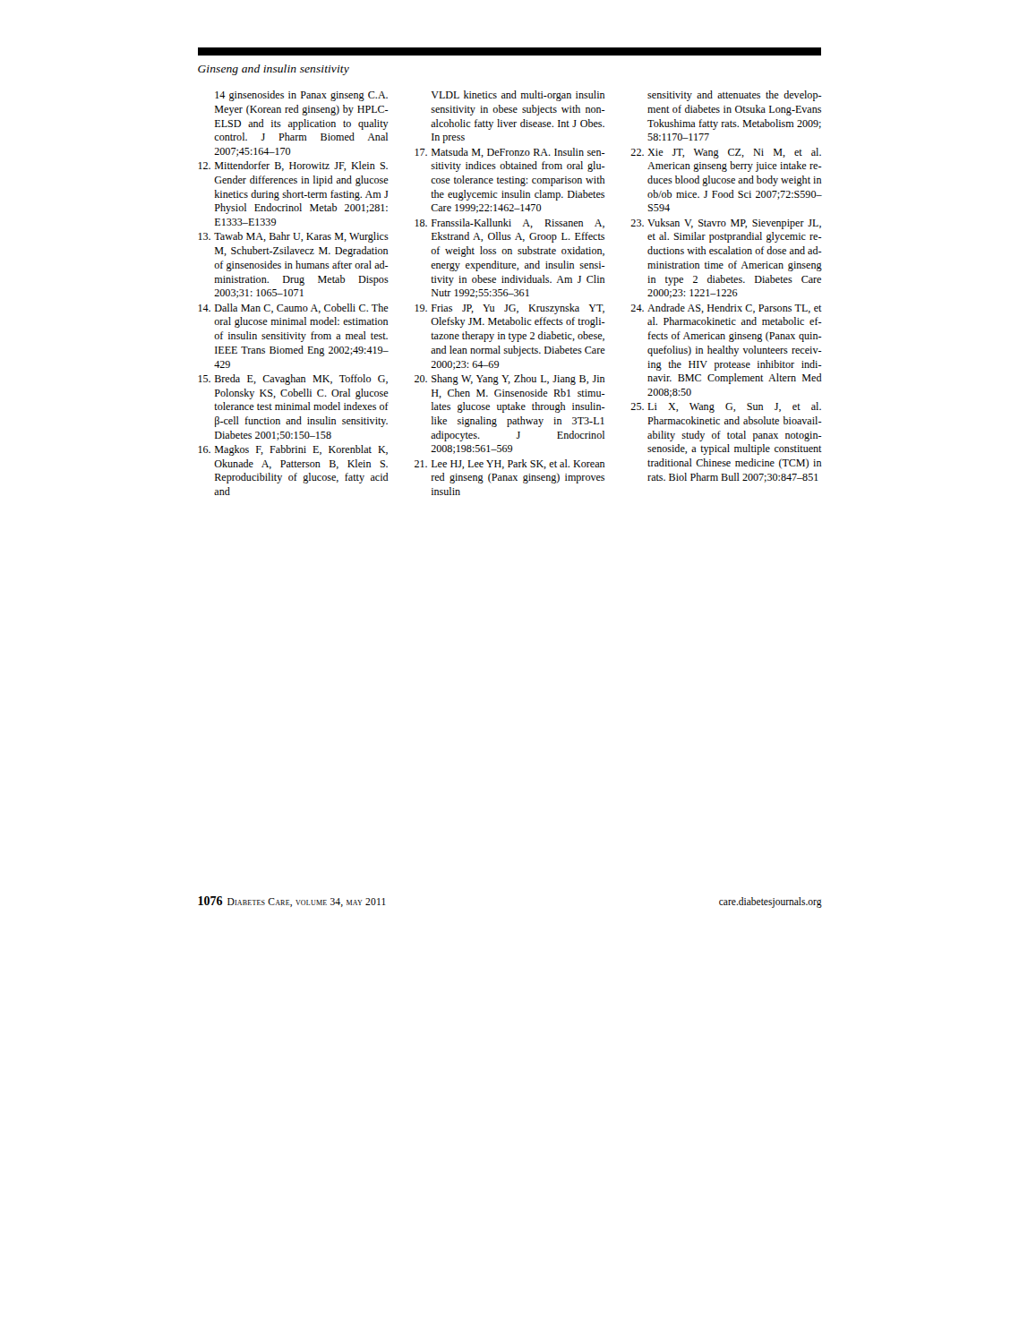Ginseng and insulin sensitivity
14 ginsenosides in Panax ginseng C.A. Meyer (Korean red ginseng) by HPLC-ELSD and its application to quality control. J Pharm Biomed Anal 2007;45:164–170
12. Mittendorfer B, Horowitz JF, Klein S. Gender differences in lipid and glucose kinetics during short-term fasting. Am J Physiol Endocrinol Metab 2001;281: E1333–E1339
13. Tawab MA, Bahr U, Karas M, Wurglics M, Schubert-Zsilavecz M. Degradation of ginsenosides in humans after oral administration. Drug Metab Dispos 2003;31: 1065–1071
14. Dalla Man C, Caumo A, Cobelli C. The oral glucose minimal model: estimation of insulin sensitivity from a meal test. IEEE Trans Biomed Eng 2002;49:419–429
15. Breda E, Cavaghan MK, Toffolo G, Polonsky KS, Cobelli C. Oral glucose tolerance test minimal model indexes of β-cell function and insulin sensitivity. Diabetes 2001;50:150–158
16. Magkos F, Fabbrini E, Korenblat K, Okunade A, Patterson B, Klein S. Reproducibility of glucose, fatty acid and
VLDL kinetics and multi-organ insulin sensitivity in obese subjects with non-alcoholic fatty liver disease. Int J Obes. In press
17. Matsuda M, DeFronzo RA. Insulin sensitivity indices obtained from oral glucose tolerance testing: comparison with the euglycemic insulin clamp. Diabetes Care 1999;22:1462–1470
18. Franssila-Kallunki A, Rissanen A, Ekstrand A, Ollus A, Groop L. Effects of weight loss on substrate oxidation, energy expenditure, and insulin sensitivity in obese individuals. Am J Clin Nutr 1992;55:356–361
19. Frias JP, Yu JG, Kruszynska YT, Olefsky JM. Metabolic effects of troglitazone therapy in type 2 diabetic, obese, and lean normal subjects. Diabetes Care 2000;23: 64–69
20. Shang W, Yang Y, Zhou L, Jiang B, Jin H, Chen M. Ginsenoside Rb1 stimulates glucose uptake through insulin-like signaling pathway in 3T3-L1 adipocytes. J Endocrinol 2008;198:561–569
21. Lee HJ, Lee YH, Park SK, et al. Korean red ginseng (Panax ginseng) improves insulin
sensitivity and attenuates the development of diabetes in Otsuka Long-Evans Tokushima fatty rats. Metabolism 2009; 58:1170–1177
22. Xie JT, Wang CZ, Ni M, et al. American ginseng berry juice intake reduces blood glucose and body weight in ob/ob mice. J Food Sci 2007;72:S590–S594
23. Vuksan V, Stavro MP, Sievenpiper JL, et al. Similar postprandial glycemic reductions with escalation of dose and administration time of American ginseng in type 2 diabetes. Diabetes Care 2000;23: 1221–1226
24. Andrade AS, Hendrix C, Parsons TL, et al. Pharmacokinetic and metabolic effects of American ginseng (Panax quinquefolius) in healthy volunteers receiving the HIV protease inhibitor indinavir. BMC Complement Altern Med 2008;8:50
25. Li X, Wang G, Sun J, et al. Pharmacokinetic and absolute bioavailability study of total panax notoginsenoside, a typical multiple constituent traditional Chinese medicine (TCM) in rats. Biol Pharm Bull 2007;30:847–851
1076 Diabetes Care, volume 34, may 2011
care.diabetesjournals.org